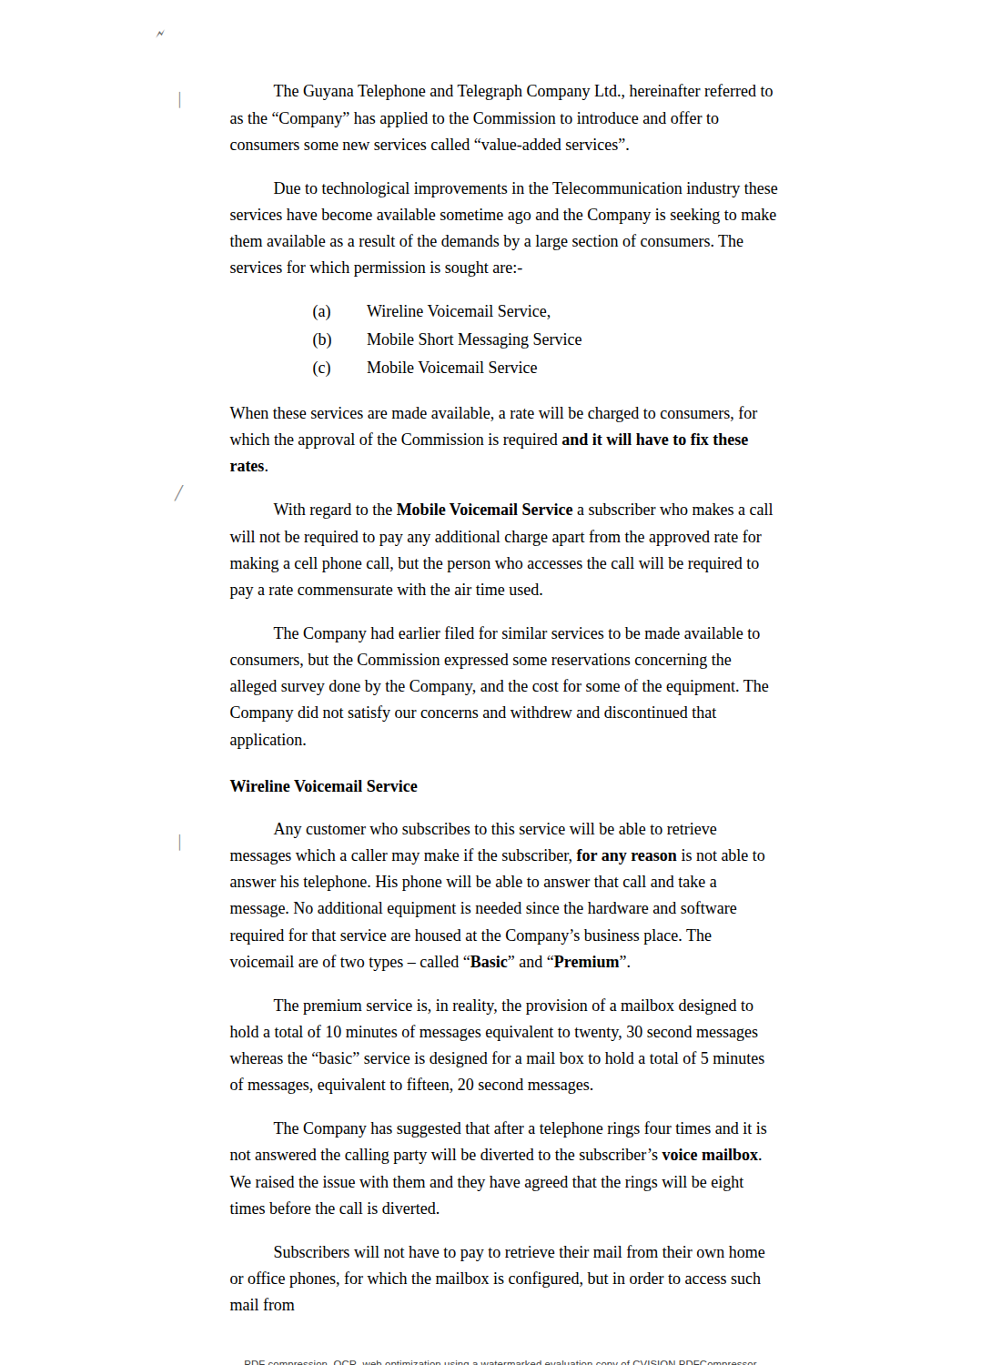🗲
│
╱
│
The Guyana Telephone and Telegraph Company Ltd., hereinafter referred to as the “Company” has applied to the Commission to introduce and offer to consumers some new services called “value-added services”.
Due to technological improvements in the Telecommunication industry these services have become available sometime ago and the Company is seeking to make them available as a result of the demands by a large section of consumers. The services for which permission is sought are:-
| (a) | Wireline Voicemail Service, |
| (b) | Mobile Short Messaging Service |
| (c) | Mobile Voicemail Service |
When these services are made available, a rate will be charged to consumers, for which the approval of the Commission is required and it will have to fix these rates.
With regard to the Mobile Voicemail Service a subscriber who makes a call will not be required to pay any additional charge apart from the approved rate for making a cell phone call, but the person who accesses the call will be required to pay a rate commensurate with the air time used.
The Company had earlier filed for similar services to be made available to consumers, but the Commission expressed some reservations concerning the alleged survey done by the Company, and the cost for some of the equipment. The Company did not satisfy our concerns and withdrew and discontinued that application.
Wireline Voicemail Service
Any customer who subscribes to this service will be able to retrieve messages which a caller may make if the subscriber, for any reason is not able to answer his telephone. His phone will be able to answer that call and take a message. No additional equipment is needed since the hardware and software required for that service are housed at the Company’s business place. The voicemail are of two types – called “Basic” and “Premium”.
The premium service is, in reality, the provision of a mailbox designed to hold a total of 10 minutes of messages equivalent to twenty, 30 second messages whereas the “basic” service is designed for a mail box to hold a total of 5 minutes of messages, equivalent to fifteen, 20 second messages.
The Company has suggested that after a telephone rings four times and it is not answered the calling party will be diverted to the subscriber’s voice mailbox. We raised the issue with them and they have agreed that the rings will be eight times before the call is diverted.
Subscribers will not have to pay to retrieve their mail from their own home or office phones, for which the mailbox is configured, but in order to access such mail from
PDF compression, OCR, web optimization using a watermarked evaluation copy of CVISION PDFCompressor